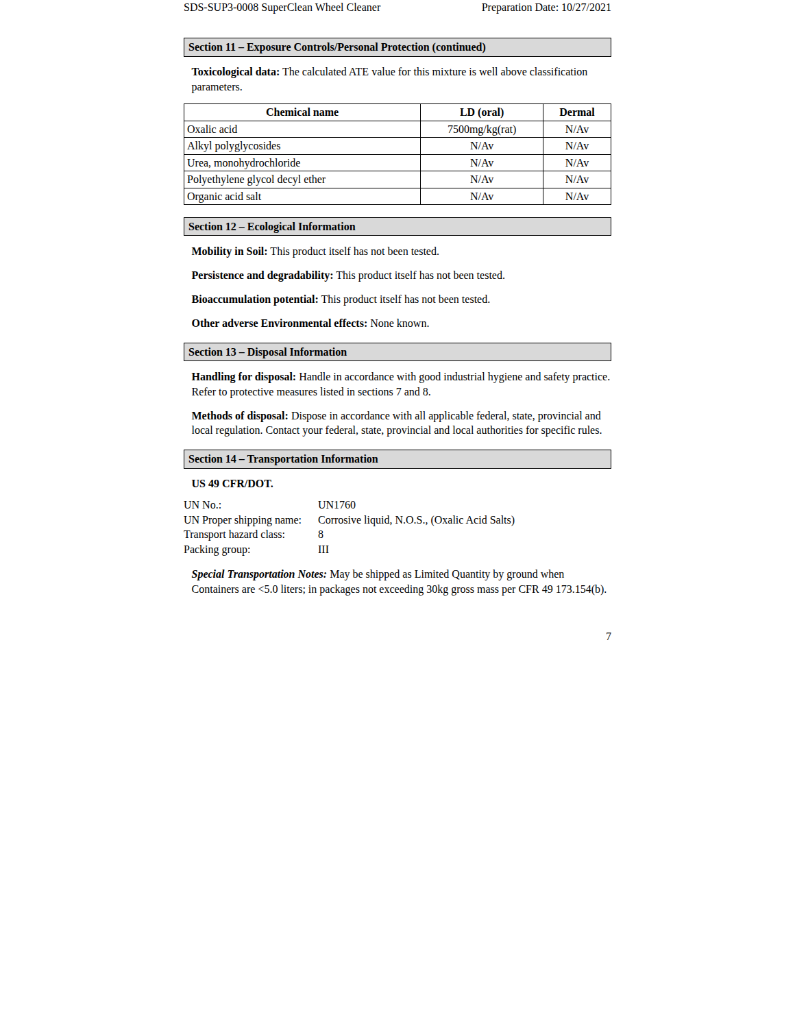SDS-SUP3-0008 SuperClean Wheel Cleaner Preparation Date: 10/27/2021
Section 11 – Exposure Controls/Personal Protection (continued)
Toxicological data: The calculated ATE value for this mixture is well above classification parameters.
| Chemical name | LD (oral) | Dermal |
| --- | --- | --- |
| Oxalic acid | 7500mg/kg(rat) | N/Av |
| Alkyl polyglycosides | N/Av | N/Av |
| Urea, monohydrochloride | N/Av | N/Av |
| Polyethylene glycol decyl ether | N/Av | N/Av |
| Organic acid salt | N/Av | N/Av |
Section 12 – Ecological Information
Mobility in Soil: This product itself has not been tested.
Persistence and degradability: This product itself has not been tested.
Bioaccumulation potential: This product itself has not been tested.
Other adverse Environmental effects: None known.
Section 13 – Disposal Information
Handling for disposal: Handle in accordance with good industrial hygiene and safety practice. Refer to protective measures listed in sections 7 and 8.
Methods of disposal: Dispose in accordance with all applicable federal, state, provincial and local regulation. Contact your federal, state, provincial and local authorities for specific rules.
Section 14 – Transportation Information
US 49 CFR/DOT.
| UN No.: | UN1760 |
| UN Proper shipping name: | Corrosive liquid, N.O.S., (Oxalic Acid Salts) |
| Transport hazard class: | 8 |
| Packing group: | III |
Special Transportation Notes: May be shipped as Limited Quantity by ground when Containers are <5.0 liters; in packages not exceeding 30kg gross mass per CFR 49 173.154(b).
7